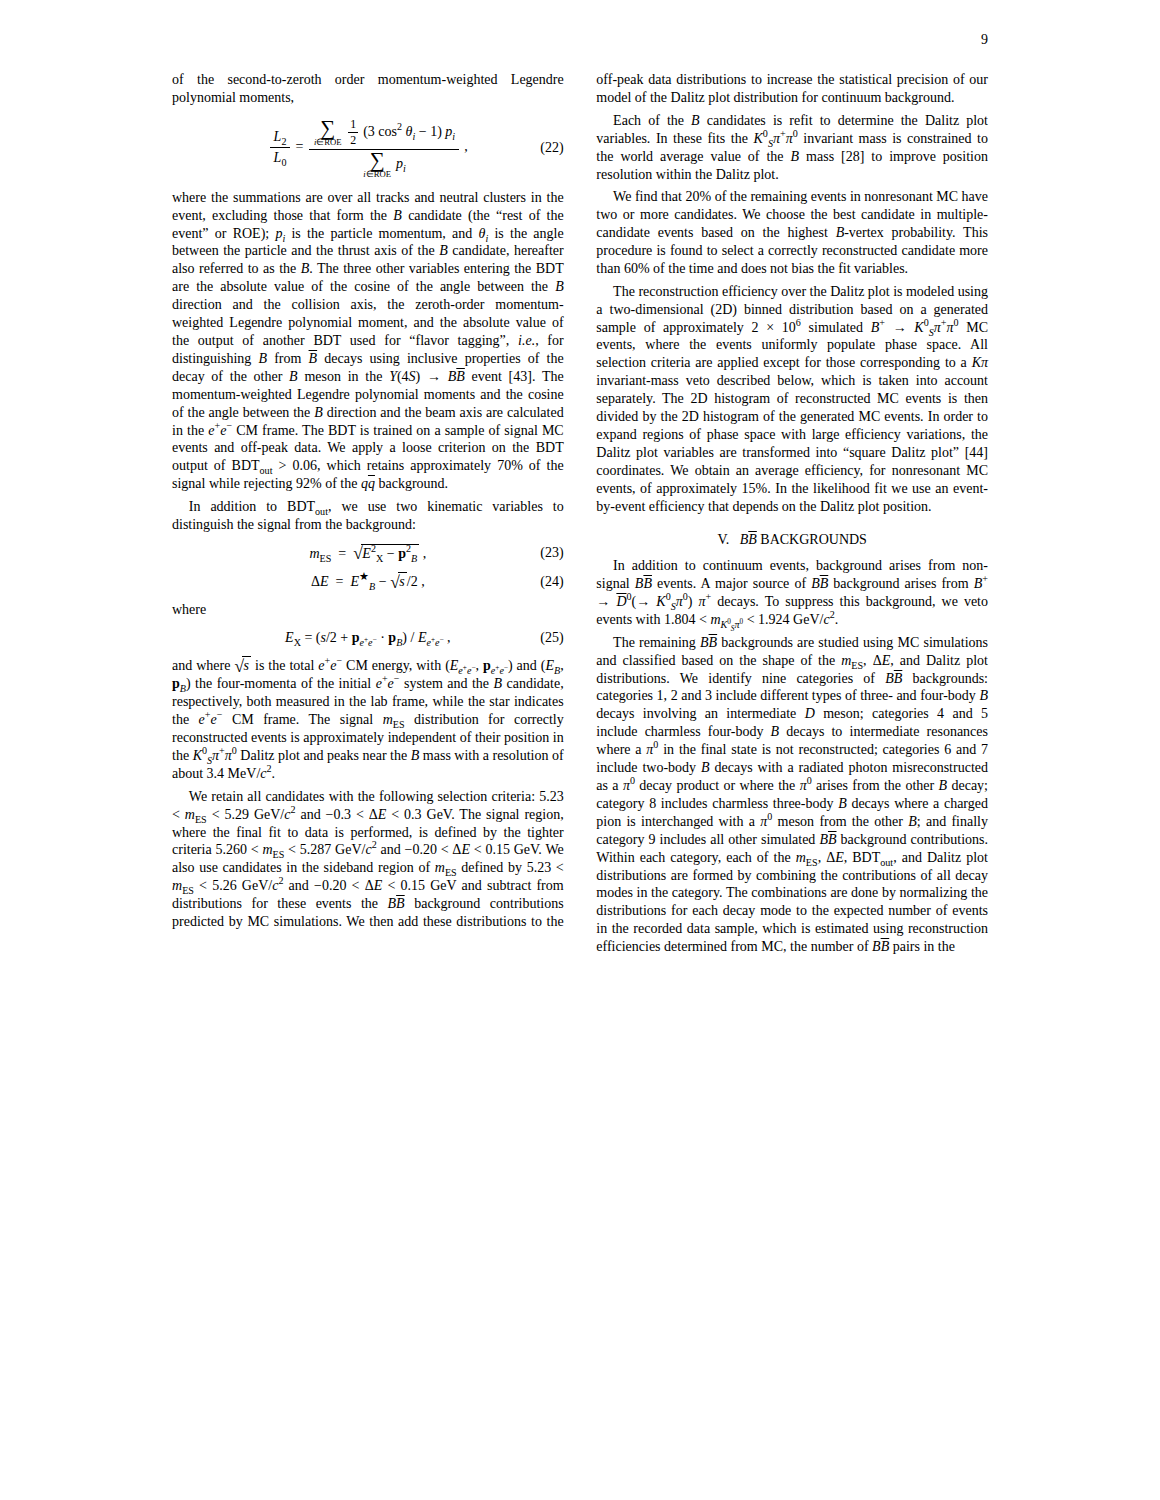9
of the second-to-zeroth order momentum-weighted Legendre polynomial moments,
L2 L0 = ∑i∈ROE 12 (3 cos2 θi − 1) pi ∑i∈ROE pi , (22)
where the summations are over all tracks and neutral clusters in the event, excluding those that form the B candidate (the “rest of the event” or ROE); pi is the particle momentum, and θi is the angle between the particle and the thrust axis of the B candidate, hereafter also referred to as the B. The three other variables entering the BDT are the absolute value of the cosine of the angle between the B direction and the collision axis, the zeroth-order momentum-weighted Legendre polynomial moment, and the absolute value of the output of another BDT used for “flavor tagging”, i.e., for distinguishing B from B decays using inclusive properties of the decay of the other B meson in the Υ(4S) → BB event [43]. The momentum-weighted Legendre polynomial moments and the cosine of the angle between the B direction and the beam axis are calculated in the e+e− CM frame. The BDT is trained on a sample of signal MC events and off-peak data. We apply a loose criterion on the BDT output of BDTout > 0.06, which retains approximately 70% of the signal while rejecting 92% of the qq background.
In addition to BDTout, we use two kinematic variables to distinguish the signal from the background:
mES = E2X − p2B , (23)
ΔE = E★B − s/2 , (24)
where
EX = (s/2 + pe+e− · pB) / Ee+e− , (25)
and where s is the total e+e− CM energy, with (Ee+e−, pe+e−) and (EB, pB) the four-momenta of the initial e+e− system and the B candidate, respectively, both measured in the lab frame, while the star indicates the e+e− CM frame. The signal mES distribution for correctly reconstructed events is approximately independent of their position in the K0Sπ+π0 Dalitz plot and peaks near the B mass with a resolution of about 3.4 MeV/c2.
We retain all candidates with the following selection criteria: 5.23 < mES < 5.29 GeV/c2 and −0.3 < ΔE < 0.3 GeV. The signal region, where the final fit to data is performed, is defined by the tighter criteria 5.260 < mES < 5.287 GeV/c2 and −0.20 < ΔE < 0.15 GeV. We also use candidates in the sideband region of mES defined by 5.23 < mES < 5.26 GeV/c2 and −0.20 < ΔE < 0.15 GeV and subtract from distributions for these events the BB background contributions predicted by MC simulations. We then add these distributions to the off-peak data distributions to increase the statistical precision of our model of the Dalitz plot distribution for continuum background.
Each of the B candidates is refit to determine the Dalitz plot variables. In these fits the K0Sπ+π0 invariant mass is constrained to the world average value of the B mass [28] to improve position resolution within the Dalitz plot.
We find that 20% of the remaining events in nonresonant MC have two or more candidates. We choose the best candidate in multiple-candidate events based on the highest B-vertex probability. This procedure is found to select a correctly reconstructed candidate more than 60% of the time and does not bias the fit variables.
The reconstruction efficiency over the Dalitz plot is modeled using a two-dimensional (2D) binned distribution based on a generated sample of approximately 2 × 106 simulated B+ → K0Sπ+π0 MC events, where the events uniformly populate phase space. All selection criteria are applied except for those corresponding to a Kπ invariant-mass veto described below, which is taken into account separately. The 2D histogram of reconstructed MC events is then divided by the 2D histogram of the generated MC events. In order to expand regions of phase space with large efficiency variations, the Dalitz plot variables are transformed into “square Dalitz plot” [44] coordinates. We obtain an average efficiency, for nonresonant MC events, of approximately 15%. In the likelihood fit we use an event-by-event efficiency that depends on the Dalitz plot position.
V. BB BACKGROUNDS
In addition to continuum events, background arises from non-signal BB events. A major source of BB background arises from B+ → D0(→ K0Sπ0) π+ decays. To suppress this background, we veto events with 1.804 < mK0Sπ0 < 1.924 GeV/c2.
The remaining BB backgrounds are studied using MC simulations and classified based on the shape of the mES, ΔE, and Dalitz plot distributions. We identify nine categories of BB backgrounds: categories 1, 2 and 3 include different types of three- and four-body B decays involving an intermediate D meson; categories 4 and 5 include charmless four-body B decays to intermediate resonances where a π0 in the final state is not reconstructed; categories 6 and 7 include two-body B decays with a radiated photon misreconstructed as a π0 decay product or where the π0 arises from the other B decay; category 8 includes charmless three-body B decays where a charged pion is interchanged with a π0 meson from the other B; and finally category 9 includes all other simulated BB background contributions. Within each category, each of the mES, ΔE, BDTout, and Dalitz plot distributions are formed by combining the contributions of all decay modes in the category. The combinations are done by normalizing the distributions for each decay mode to the expected number of events in the recorded data sample, which is estimated using reconstruction efficiencies determined from MC, the number of BB pairs in the